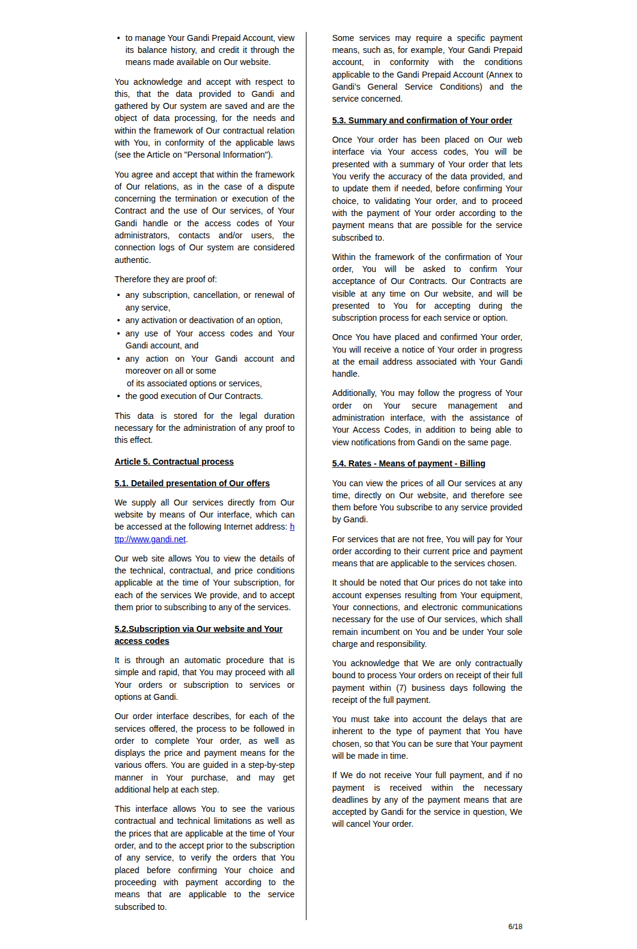to manage Your Gandi Prepaid Account, view its balance history, and credit it through the means made available on Our website.
You acknowledge and accept with respect to this, that the data provided to Gandi and gathered by Our system are saved and are the object of data processing, for the needs and within the framework of Our contractual relation with You, in conformity of the applicable laws (see the Article on "Personal Information").
You agree and accept that within the framework of Our relations, as in the case of a dispute concerning the termination or execution of the Contract and the use of Our services, of Your Gandi handle or the access codes of Your administrators, contacts and/or users, the connection logs of Our system are considered authentic.
Therefore they are proof of:
any subscription, cancellation, or renewal of any service,
any activation or deactivation of an option,
any use of Your access codes and Your Gandi account, and
any action on Your Gandi account and moreover on all or some
of its associated options or services,
the good execution of Our Contracts.
This data is stored for the legal duration necessary for the administration of any proof to this effect.
Article 5. Contractual process
5.1. Detailed presentation of Our offers
We supply all Our services directly from Our website by means of Our interface, which can be accessed at the following Internet address: http://www.gandi.net.
Our web site allows You to view the details of the technical, contractual, and price conditions applicable at the time of Your subscription, for each of the services We provide, and to accept them prior to subscribing to any of the services.
5.2.Subscription via Our website and Your access codes
It is through an automatic procedure that is simple and rapid, that You may proceed with all Your orders or subscription to services or options at Gandi.
Our order interface describes, for each of the services offered, the process to be followed in order to complete Your order, as well as displays the price and payment means for the various offers. You are guided in a step-by-step manner in Your purchase, and may get additional help at each step.
This interface allows You to see the various contractual and technical limitations as well as the prices that are applicable at the time of Your order, and to the accept prior to the subscription of any service, to verify the orders that You placed before confirming Your choice and proceeding with payment according to the means that are applicable to the service subscribed to.
Some services may require a specific payment means, such as, for example, Your Gandi Prepaid account, in conformity with the conditions applicable to the Gandi Prepaid Account (Annex to Gandi's General Service Conditions) and the service concerned.
5.3. Summary and confirmation of Your order
Once Your order has been placed on Our web interface via Your access codes, You will be presented with a summary of Your order that lets You verify the accuracy of the data provided, and to update them if needed, before confirming Your choice, to validating Your order, and to proceed with the payment of Your order according to the payment means that are possible for the service subscribed to.
Within the framework of the confirmation of Your order, You will be asked to confirm Your acceptance of Our Contracts. Our Contracts are visible at any time on Our website, and will be presented to You for accepting during the subscription process for each service or option.
Once You have placed and confirmed Your order, You will receive a notice of Your order in progress at the email address associated with Your Gandi handle.
Additionally, You may follow the progress of Your order on Your secure management and administration interface, with the assistance of Your Access Codes, in addition to being able to view notifications from Gandi on the same page.
5.4. Rates - Means of payment - Billing
You can view the prices of all Our services at any time, directly on Our website, and therefore see them before You subscribe to any service provided by Gandi.
For services that are not free, You will pay for Your order according to their current price and payment means that are applicable to the services chosen.
It should be noted that Our prices do not take into account expenses resulting from Your equipment, Your connections, and electronic communications necessary for the use of Our services, which shall remain incumbent on You and be under Your sole charge and responsibility.
You acknowledge that We are only contractually bound to process Your orders on receipt of their full payment within (7) business days following the receipt of the full payment.
You must take into account the delays that are inherent to the type of payment that You have chosen, so that You can be sure that Your payment will be made in time.
If We do not receive Your full payment, and if no payment is received within the necessary deadlines by any of the payment means that are accepted by Gandi for the service in question, We will cancel Your order.
6/18